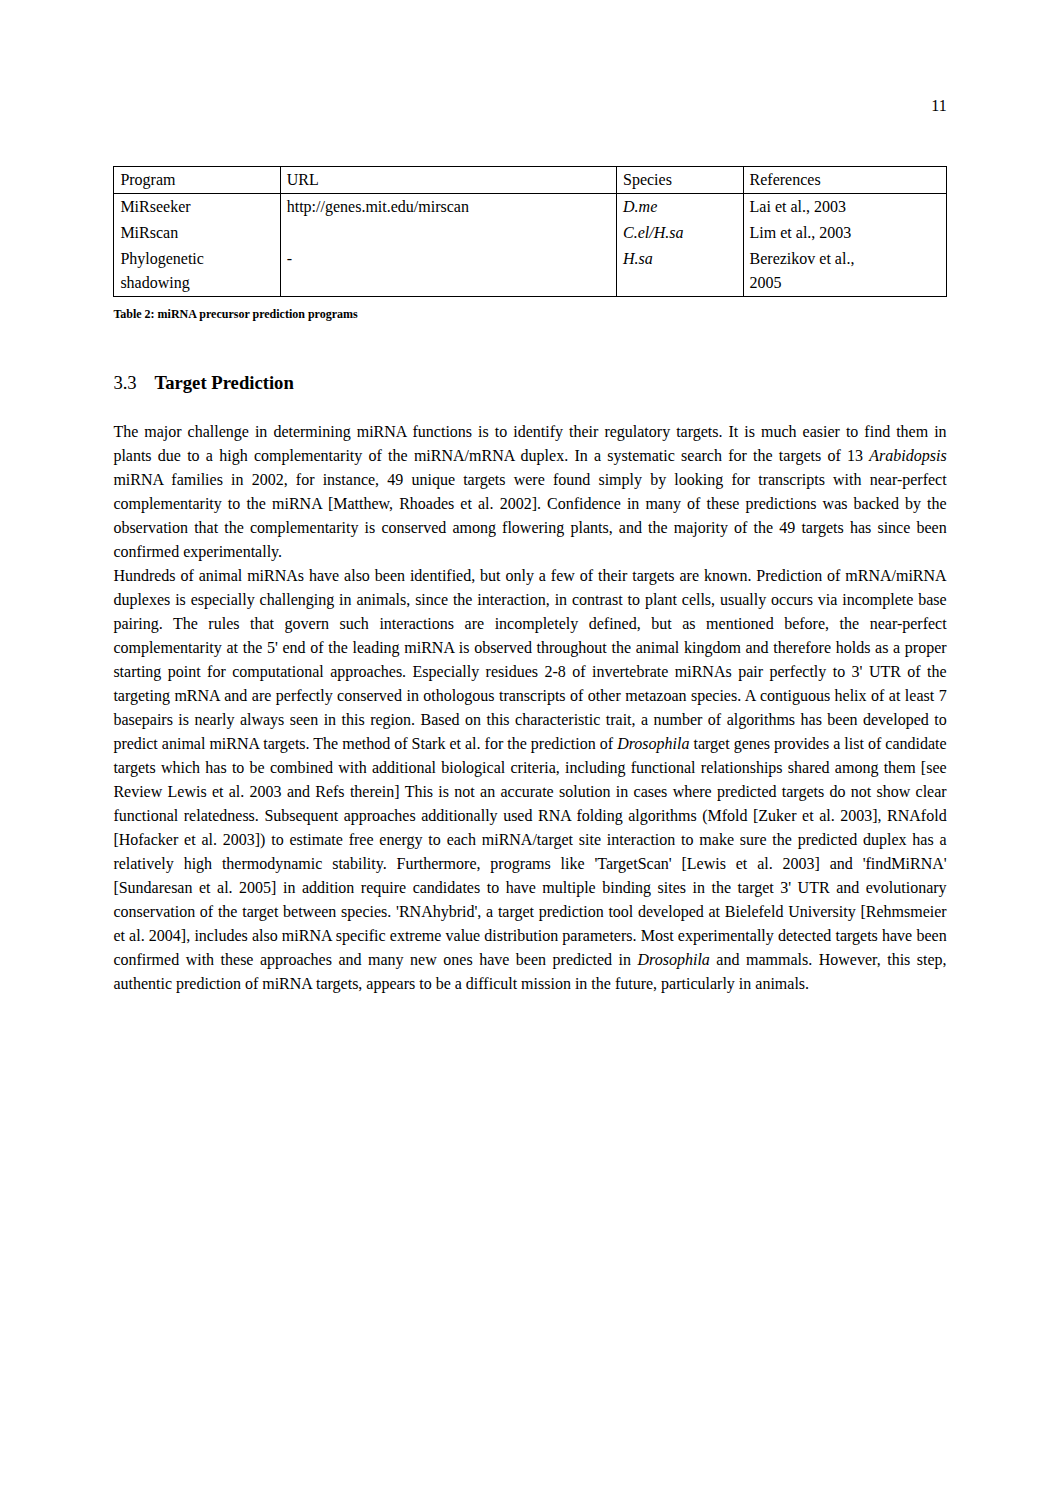11
| Program | URL | Species | References |
| --- | --- | --- | --- |
| MiRseeker | http://genes.mit.edu/mirscan | D.me | Lai et al., 2003 |
| MiRscan | | C.el/H.sa | Lim et al., 2003 |
| Phylogenetic shadowing | - | H.sa | Berezikov et al., 2005 |
Table 2: miRNA precursor prediction programs
3.3 Target Prediction
The major challenge in determining miRNA functions is to identify their regulatory targets. It is much easier to find them in plants due to a high complementarity of the miRNA/mRNA duplex. In a systematic search for the targets of 13 Arabidopsis miRNA families in 2002, for instance, 49 unique targets were found simply by looking for transcripts with near-perfect complementarity to the miRNA [Matthew, Rhoades et al. 2002]. Confidence in many of these predictions was backed by the observation that the complementarity is conserved among flowering plants, and the majority of the 49 targets has since been confirmed experimentally.
Hundreds of animal miRNAs have also been identified, but only a few of their targets are known. Prediction of mRNA/miRNA duplexes is especially challenging in animals, since the interaction, in contrast to plant cells, usually occurs via incomplete base pairing. The rules that govern such interactions are incompletely defined, but as mentioned before, the near-perfect complementarity at the 5' end of the leading miRNA is observed throughout the animal kingdom and therefore holds as a proper starting point for computational approaches. Especially residues 2-8 of invertebrate miRNAs pair perfectly to 3' UTR of the targeting mRNA and are perfectly conserved in othologous transcripts of other metazoan species. A contiguous helix of at least 7 basepairs is nearly always seen in this region. Based on this characteristic trait, a number of algorithms has been developed to predict animal miRNA targets. The method of Stark et al. for the prediction of Drosophila target genes provides a list of candidate targets which has to be combined with additional biological criteria, including functional relationships shared among them [see Review Lewis et al. 2003 and Refs therein] This is not an accurate solution in cases where predicted targets do not show clear functional relatedness. Subsequent approaches additionally used RNA folding algorithms (Mfold [Zuker et al. 2003], RNAfold [Hofacker et al. 2003]) to estimate free energy to each miRNA/target site interaction to make sure the predicted duplex has a relatively high thermodynamic stability. Furthermore, programs like 'TargetScan' [Lewis et al. 2003] and 'findMiRNA' [Sundaresan et al. 2005] in addition require candidates to have multiple binding sites in the target 3' UTR and evolutionary conservation of the target between species. 'RNAhybrid', a target prediction tool developed at Bielefeld University [Rehmsmeier et al. 2004], includes also miRNA specific extreme value distribution parameters. Most experimentally detected targets have been confirmed with these approaches and many new ones have been predicted in Drosophila and mammals. However, this step, authentic prediction of miRNA targets, appears to be a difficult mission in the future, particularly in animals.